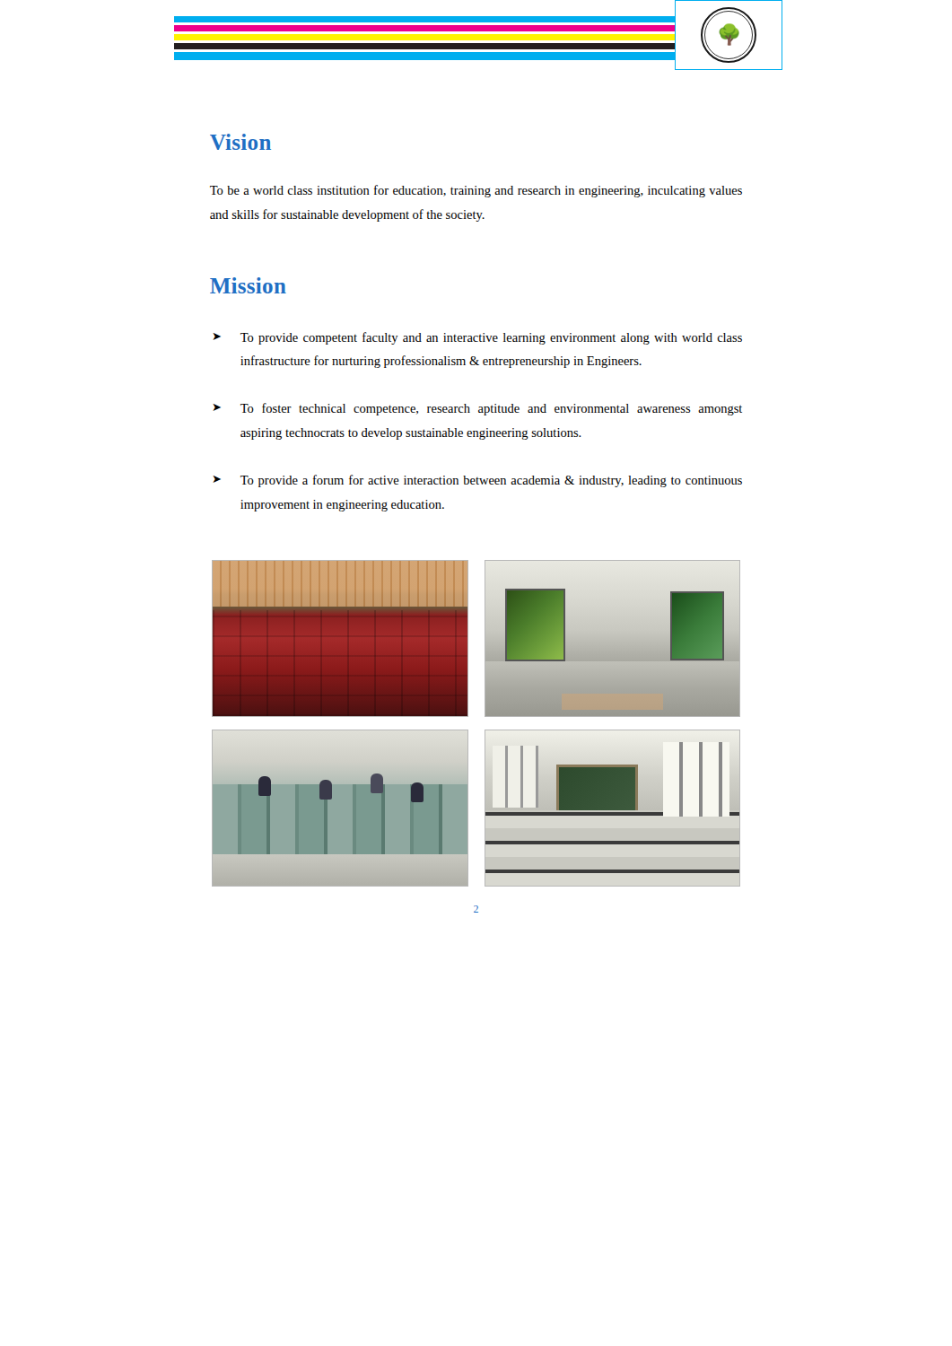🌳
Vision
To be a world class institution for education, training and research in engineering, inculcating values and skills for sustainable development of the society.
Mission
To provide competent faculty and an interactive learning environment along with world class infrastructure for nurturing professionalism & entrepreneurship in Engineers.
To foster technical competence, research aptitude and environmental awareness amongst aspiring technocrats to develop sustainable engineering solutions.
To provide a forum for active interaction between academia & industry, leading to continuous improvement in engineering education.
2